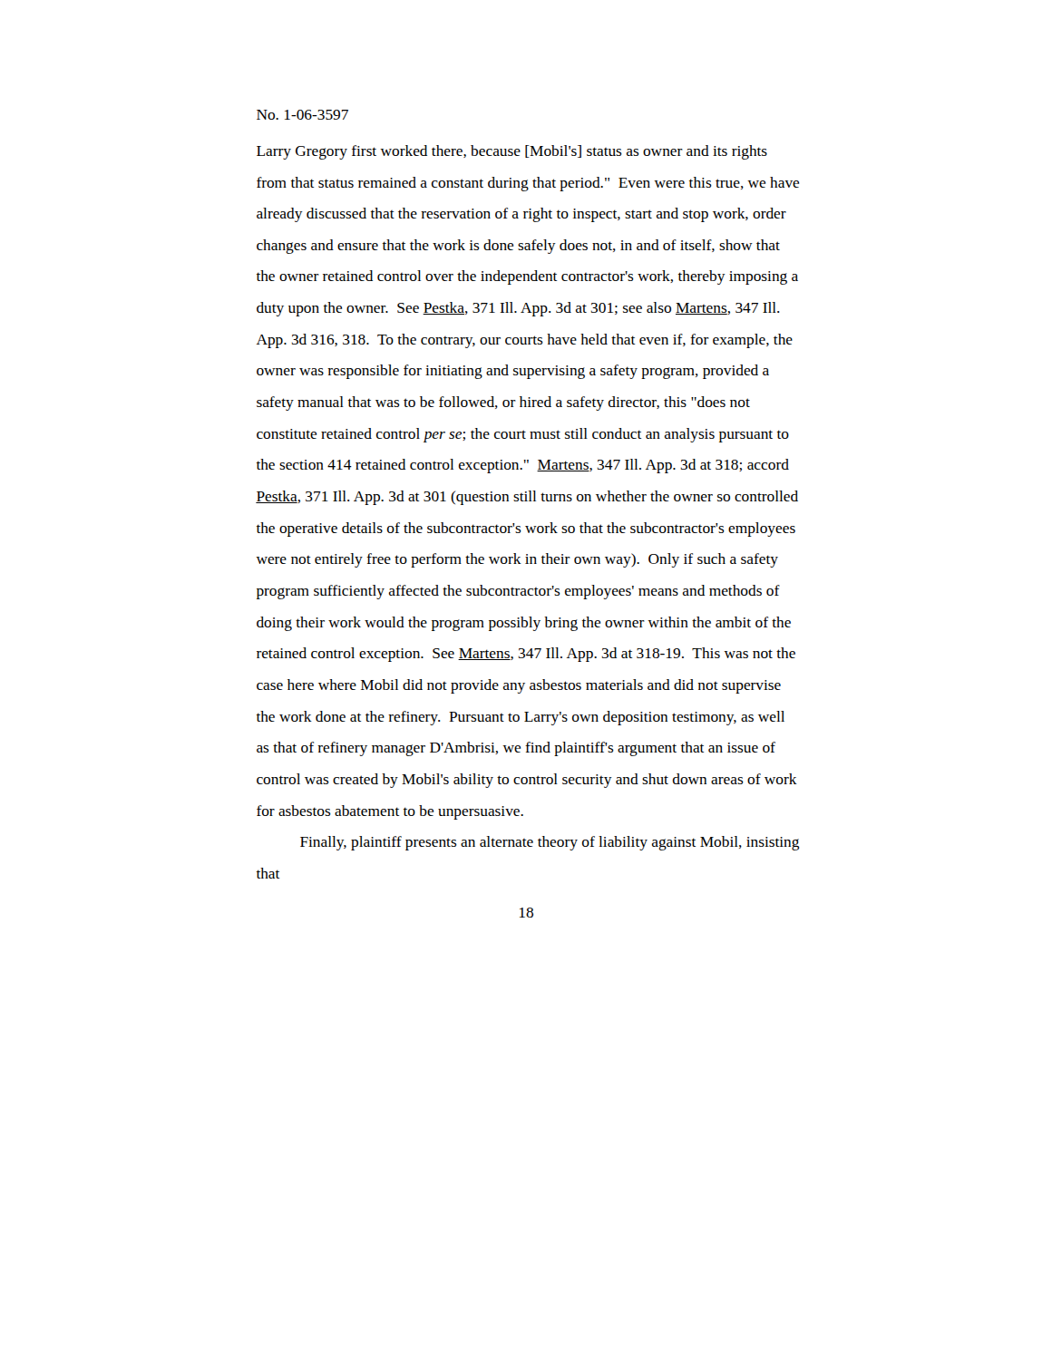No. 1-06-3597
Larry Gregory first worked there, because [Mobil's] status as owner and its rights from that status remained a constant during that period." Even were this true, we have already discussed that the reservation of a right to inspect, start and stop work, order changes and ensure that the work is done safely does not, in and of itself, show that the owner retained control over the independent contractor's work, thereby imposing a duty upon the owner. See Pestka, 371 Ill. App. 3d at 301; see also Martens, 347 Ill. App. 3d 316, 318. To the contrary, our courts have held that even if, for example, the owner was responsible for initiating and supervising a safety program, provided a safety manual that was to be followed, or hired a safety director, this "does not constitute retained control per se; the court must still conduct an analysis pursuant to the section 414 retained control exception." Martens, 347 Ill. App. 3d at 318; accord Pestka, 371 Ill. App. 3d at 301 (question still turns on whether the owner so controlled the operative details of the subcontractor's work so that the subcontractor's employees were not entirely free to perform the work in their own way). Only if such a safety program sufficiently affected the subcontractor's employees' means and methods of doing their work would the program possibly bring the owner within the ambit of the retained control exception. See Martens, 347 Ill. App. 3d at 318-19. This was not the case here where Mobil did not provide any asbestos materials and did not supervise the work done at the refinery. Pursuant to Larry's own deposition testimony, as well as that of refinery manager D'Ambrisi, we find plaintiff's argument that an issue of control was created by Mobil's ability to control security and shut down areas of work for asbestos abatement to be unpersuasive.
Finally, plaintiff presents an alternate theory of liability against Mobil, insisting that
18